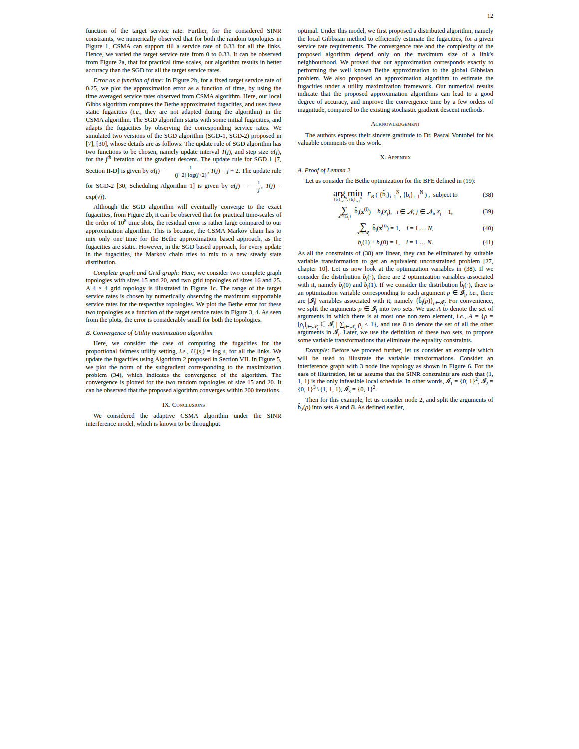12
function of the target service rate. Further, for the considered SINR constraints, we numerically observed that for both the random topologies in Figure 1, CSMA can support till a service rate of 0.33 for all the links. Hence, we varied the target service rate from 0 to 0.33. It can be observed from Figure 2a, that for practical time-scales, our algorithm results in better accuracy than the SGD for all the target service rates.
Error as a function of time: In Figure 2b, for a fixed target service rate of 0.25, we plot the approximation error as a function of time, by using the time-averaged service rates observed from CSMA algorithm. Here, our local Gibbs algorithm computes the Bethe approximated fugacities, and uses these static fugacities (i.e., they are not adapted during the algorithm) in the CSMA algorithm. The SGD algorithm starts with some initial fugacities, and adapts the fugacities by observing the corresponding service rates. We simulated two versions of the SGD algorithm (SGD-1, SGD-2) proposed in [7], [30], whose details are as follows: The update rule of SGD algorithm has two functions to be chosen, namely update interval T(j), and step size α(j), for the jth iteration of the gradient descent. The update rule for SGD-1 [7, Section II-D] is given by α(j) = 1(j+2) log(j+2), T(j) = j + 2. The update rule for SGD-2 [30, Scheduling Algorithm 1] is given by α(j) = 1 j, T(j) = exp(√j).
Although the SGD algorithm will eventually converge to the exact fugacities, from Figure 2b, it can be observed that for practical time-scales of the order of 108 time slots, the residual error is rather large compared to our approximation algorithm. This is because, the CSMA Markov chain has to mix only one time for the Bethe approximation based approach, as the fugacities are static. However, in the SGD based approach, for every update in the fugacities, the Markov chain tries to mix to a new steady state distribution.
Complete graph and Grid graph: Here, we consider two complete graph topologies with sizes 15 and 20, and two grid topologies of sizes 16 and 25. A 4 × 4 grid topology is illustrated in Figure 1c. The range of the target service rates is chosen by numerically observing the maximum supportable service rates for the respective topologies. We plot the Bethe error for these two topologies as a function of the target service rates in Figure 3, 4. As seen from the plots, the error is considerably small for both the topologies.
B. Convergence of Utility maximization algorithm
Here, we consider the case of computing the fugacities for the proportional fairness utility setting, i.e., Ui(si) = log si for all the links. We update the fugacities using Algorithm 2 proposed in Section VII. In Figure 5, we plot the norm of the subgradient corresponding to the maximization problem (34), which indicates the convergence of the algorithm. The convergence is plotted for the two random topologies of size 15 and 20. It can be observed that the proposed algorithm converges within 200 iterations.
IX. Conclusions
We considered the adaptive CSMA algorithm under the SINR interference model, which is known to be throughput
optimal. Under this model, we first proposed a distributed algorithm, namely the local Gibbsian method to efficiently estimate the fugacities, for a given service rate requirements. The convergence rate and the complexity of the proposed algorithm depend only on the maximum size of a link's neighbourhood. We proved that our approximation corresponds exactly to performing the well known Bethe approximation to the global Gibbsian problem. We also proposed an approximation algorithm to estimate the fugacities under a utility maximization framework. Our numerical results indicate that the proposed approximation algorithms can lead to a good degree of accuracy, and improve the convergence time by a few orders of magnitude, compared to the existing stochastic gradient descent methods.
Acknowledgement
The authors express their sincere gratitude to Dr. Pascal Vontobel for his valuable comments on this work.
X. Appendix
A. Proof of Lemma 2
Let us consider the Bethe optimization for the BFE defined in (19):
arg min {b̂i}i=1N, {bi}i=1N FB ( {b̂i}i=1N, {bi}i=1N ) , subject to (38)
∑ x(i)\{xj} b̂i(x(i)) = bj(xj), i ∈ 𝒩, j ∈ 𝒩i, xj = 1, (39)
∑ x(i)∈𝓘i b̂i(x(i)) = 1, i = 1 … N, (40)
bi(1) + bi(0) = 1, i = 1 … N. (41)
As all the constraints of (38) are linear, they can be eliminated by suitable variable transformation to get an equivalent unconstrained problem [27, chapter 10]. Let us now look at the optimization variables in (38). If we consider the distribution bi(·), there are 2 optimization variables associated with it, namely bi(0) and bi(1). If we consider the distribution b̂i(·), there is an optimization variable corresponding to each argument ρ ∈ 𝓘i, i.e., there are |𝓘i| variables associated with it, namely {b̂i(ρ)}ρ∈𝓘i. For convenience, we split the arguments ρ ∈ 𝓘i into two sets. We use A to denote the set of arguments in which there is at most one non-zero element, i.e., A = {ρ = [ρj]j∈𝒩i ∈ 𝓘i | ∑j∈𝒩i ρj ≤ 1}, and use B to denote the set of all the other arguments in 𝓘i. Later, we use the definition of these two sets, to propose some variable transformations that eliminate the equality constraints.
Example: Before we proceed further, let us consider an example which will be used to illustrate the variable transformations. Consider an interference graph with 3-node line topology as shown in Figure 6. For the ease of illustration, let us assume that the SINR constraints are such that (1, 1, 1) is the only infeasible local schedule. In other words, 𝓘1 = {0, 1}2, 𝓘2 = {0, 1}3 \ (1, 1, 1), 𝓘3 = {0, 1}2.
Then for this example, let us consider node 2, and split the arguments of b̂2(ρ) into sets A and B. As defined earlier,